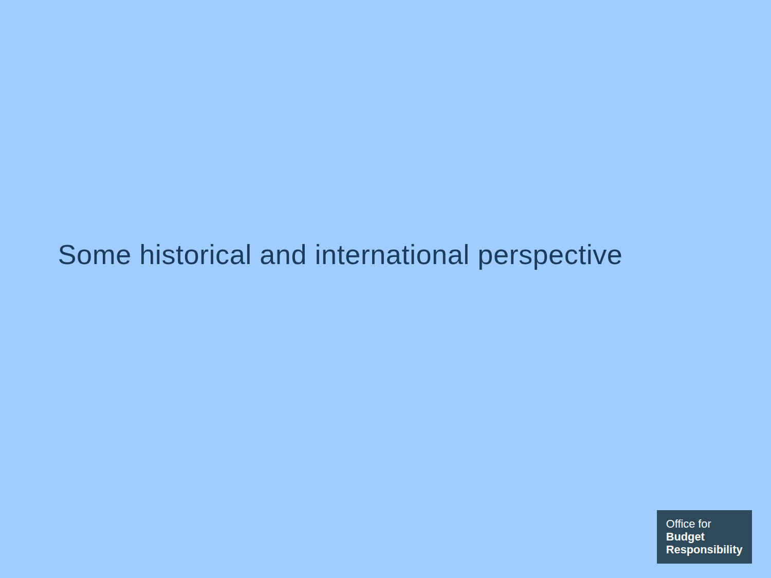Some historical and international perspective
Office for
Budget
Responsibility